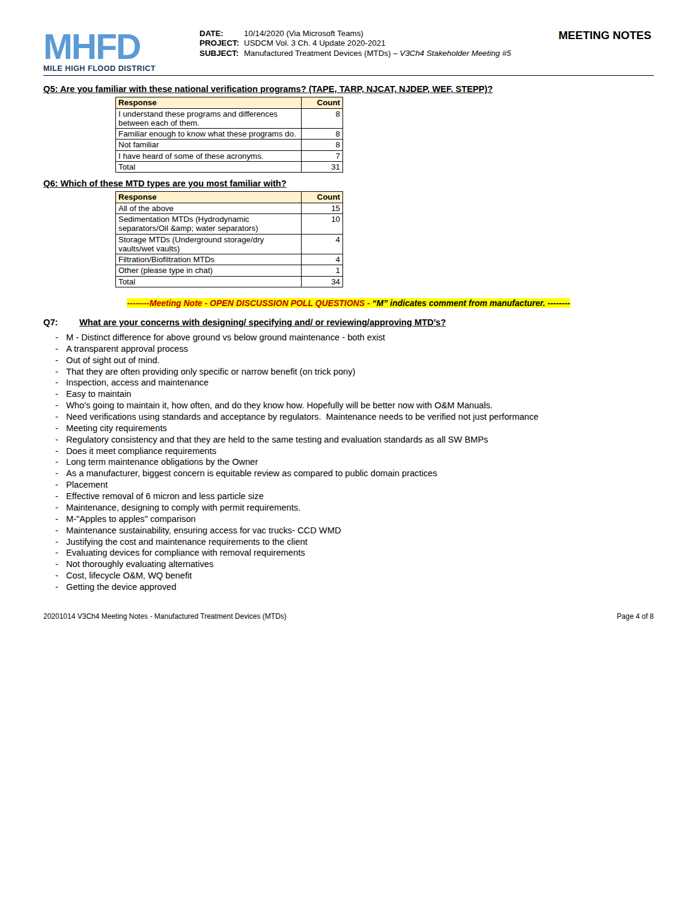MHFD
MILE HIGH FLOOD DISTRICT
| DATE: | 10/14/2020 (Via Microsoft Teams) | MEETING NOTES |
| PROJECT: | USDCM Vol. 3 Ch. 4 Update 2020-2021 |
| SUBJECT: | Manufactured Treatment Devices (MTDs) – V3Ch4 Stakeholder Meeting #5 |
Q5: Are you familiar with these national verification programs? (TAPE, TARP, NJCAT, NJDEP, WEF, STEPP)?
| Response | Count |
| --- | --- |
| I understand these programs and differences between each of them. | 8 |
| Familiar enough to know what these programs do. | 8 |
| Not familiar | 8 |
| I have heard of some of these acronyms. | 7 |
| Total | 31 |
Q6: Which of these MTD types are you most familiar with?
| Response | Count |
| --- | --- |
| All of the above | 15 |
| Sedimentation MTDs (Hydrodynamic separators/Oil &amp; water separators) | 10 |
| Storage MTDs (Underground storage/dry vaults/wet vaults) | 4 |
| Filtration/Biofiltration MTDs | 4 |
| Other (please type in chat) | 1 |
| Total | 34 |
--------Meeting Note - OPEN DISCUSSION POLL QUESTIONS - “M” indicates comment from manufacturer. --------
Q7: What are your concerns with designing/ specifying and/ or reviewing/approving MTD’s?
M - Distinct difference for above ground vs below ground maintenance - both exist
A transparent approval process
Out of sight out of mind.
That they are often providing only specific or narrow benefit (on trick pony)
Inspection, access and maintenance
Easy to maintain
Who's going to maintain it, how often, and do they know how. Hopefully will be better now with O&M Manuals.
Need verifications using standards and acceptance by regulators. Maintenance needs to be verified not just performance
Meeting city requirements
Regulatory consistency and that they are held to the same testing and evaluation standards as all SW BMPs
Does it meet compliance requirements
Long term maintenance obligations by the Owner
As a manufacturer, biggest concern is equitable review as compared to public domain practices
Placement
Effective removal of 6 micron and less particle size
Maintenance, designing to comply with permit requirements.
M-"Apples to apples" comparison
Maintenance sustainability, ensuring access for vac trucks- CCD WMD
Justifying the cost and maintenance requirements to the client
Evaluating devices for compliance with removal requirements
Not thoroughly evaluating alternatives
Cost, lifecycle O&M, WQ benefit
Getting the device approved
20201014 V3Ch4 Meeting Notes - Manufactured Treatment Devices (MTDs)
Page 4 of 8